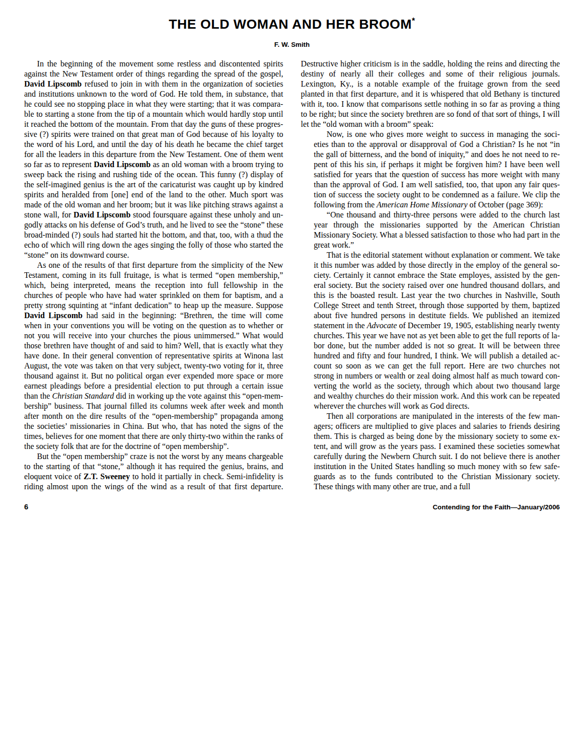THE OLD WOMAN AND HER BROOM*
F. W. Smith
In the beginning of the movement some restless and discontented spirits against the New Testament order of things regarding the spread of the gospel, David Lipscomb refused to join in with them in the organization of societies and institutions unknown to the word of God. He told them, in substance, that he could see no stopping place in what they were starting; that it was comparable to starting a stone from the tip of a mountain which would hardly stop until it reached the bottom of the mountain. From that day the guns of these progressive (?) spirits were trained on that great man of God because of his loyalty to the word of his Lord, and until the day of his death he became the chief target for all the leaders in this departure from the New Testament. One of them went so far as to represent David Lipscomb as an old woman with a broom trying to sweep back the rising and rushing tide of the ocean. This funny (?) display of the self-imagined genius is the art of the caricaturist was caught up by kindred spirits and heralded from [one] end of the land to the other. Much sport was made of the old woman and her broom; but it was like pitching straws against a stone wall, for David Lipscomb stood foursquare against these unholy and ungodly attacks on his defense of God’s truth, and he lived to see the “stone” these broad-minded (?) souls had started hit the bottom, and that, too, with a thud the echo of which will ring down the ages singing the folly of those who started the “stone” on its downward course.
As one of the results of that first departure from the simplicity of the New Testament, coming in its full fruitage, is what is termed “open membership,” which, being interpreted, means the reception into full fellowship in the churches of people who have had water sprinkled on them for baptism, and a pretty strong squinting at “infant dedication” to heap up the measure. Suppose David Lipscomb had said in the beginning: “Brethren, the time will come when in your conventions you will be voting on the question as to whether or not you will receive into your churches the pious unimmersed.” What would those brethren have thought of and said to him? Well, that is exactly what they have done. In their general convention of representative spirits at Winona last August, the vote was taken on that very subject, twenty-two voting for it, three thousand against it. But no political organ ever expended more space or more earnest pleadings before a presidential election to put through a certain issue than the Christian Standard did in working up the vote against this “open-membership” business. That journal filled its columns week after week and month after month on the dire results of the “open-membership” propaganda among the societies’ missionaries in China. But who, that has noted the signs of the times, believes for one moment that there are only thirty-two within the ranks of the society folk that are for the doctrine of “open membership”.
But the “open membership” craze is not the worst by any means chargeable to the starting of that “stone,” although it has required the genius, brains, and eloquent voice of Z.T. Sweeney to hold it partially in check. Semi-infidelity is riding almost upon the wings of the wind as a result of that first departure. Destructive higher criticism is in the saddle, holding the reins and directing the destiny of nearly all their colleges and some of their religious journals. Lexington, Ky., is a notable example of the fruitage grown from the seed planted in that first departure, and it is whispered that old Bethany is tinctured with it, too. I know that comparisons settle nothing in so far as proving a thing to be right; but since the society brethren are so fond of that sort of things, I will let the “old woman with a broom” speak:
Now, is one who gives more weight to success in managing the societies than to the approval or disapproval of God a Christian? Is he not “in the gall of bitterness, and the bond of iniquity,” and does he not need to repent of this his sin, if perhaps it might be forgiven him? I have been well satisfied for years that the question of success has more weight with many than the approval of God. I am well satisfied, too, that upon any fair question of success the society ought to be condemned as a failure. We clip the following from the American Home Missionary of October (page 369):
“One thousand and thirty-three persons were added to the church last year through the missionaries supported by the American Christian Missionary Society. What a blessed satisfaction to those who had part in the great work.”
That is the editorial statement without explanation or comment. We take it this number was added by those directly in the employ of the general society. Certainly it cannot embrace the State employes, assisted by the general society. But the society raised over one hundred thousand dollars, and this is the boasted result. Last year the two churches in Nashville, South College Street and tenth Street, through those supported by them, baptized about five hundred persons in destitute fields. We published an itemized statement in the Advocate of December 19, 1905, establishing nearly twenty churches. This year we have not as yet been able to get the full reports of labor done, but the number added is not so great. It will be between three hundred and fifty and four hundred, I think. We will publish a detailed account so soon as we can get the full report. Here are two churches not strong in numbers or wealth or zeal doing almost half as much toward converting the world as the society, through which about two thousand large and wealthy churches do their mission work. And this work can be repeated wherever the churches will work as God directs.
Then all corporations are manipulated in the interests of the few managers; officers are multiplied to give places and salaries to friends desiring them. This is charged as being done by the missionary society to some extent, and will grow as the years pass. I examined these societies somewhat carefully during the Newbern Church suit. I do not believe there is another institution in the United States handling so much money with so few safeguards as to the funds contributed to the Christian Missionary society. These things with many other are true, and a full
6 Contending for the Faith—January/2006